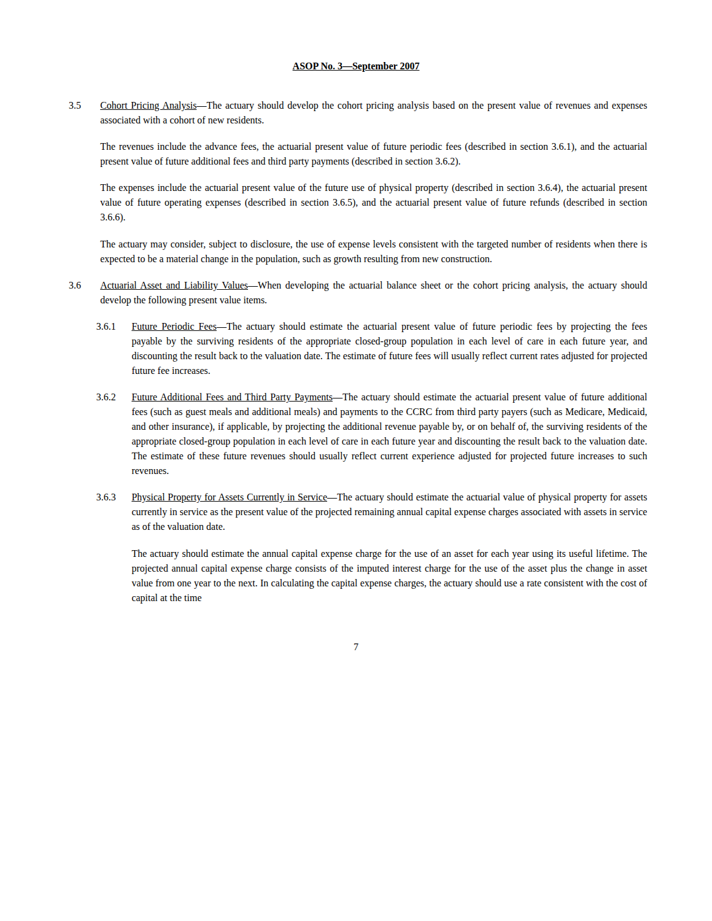ASOP No. 3—September 2007
3.5
Cohort Pricing Analysis—The actuary should develop the cohort pricing analysis based on the present value of revenues and expenses associated with a cohort of new residents.
The revenues include the advance fees, the actuarial present value of future periodic fees (described in section 3.6.1), and the actuarial present value of future additional fees and third party payments (described in section 3.6.2).
The expenses include the actuarial present value of the future use of physical property (described in section 3.6.4), the actuarial present value of future operating expenses (described in section 3.6.5), and the actuarial present value of future refunds (described in section 3.6.6).
The actuary may consider, subject to disclosure, the use of expense levels consistent with the targeted number of residents when there is expected to be a material change in the population, such as growth resulting from new construction.
3.6
Actuarial Asset and Liability Values—When developing the actuarial balance sheet or the cohort pricing analysis, the actuary should develop the following present value items.
3.6.1
Future Periodic Fees—The actuary should estimate the actuarial present value of future periodic fees by projecting the fees payable by the surviving residents of the appropriate closed-group population in each level of care in each future year, and discounting the result back to the valuation date. The estimate of future fees will usually reflect current rates adjusted for projected future fee increases.
3.6.2
Future Additional Fees and Third Party Payments—The actuary should estimate the actuarial present value of future additional fees (such as guest meals and additional meals) and payments to the CCRC from third party payers (such as Medicare, Medicaid, and other insurance), if applicable, by projecting the additional revenue payable by, or on behalf of, the surviving residents of the appropriate closed-group population in each level of care in each future year and discounting the result back to the valuation date. The estimate of these future revenues should usually reflect current experience adjusted for projected future increases to such revenues.
3.6.3
Physical Property for Assets Currently in Service—The actuary should estimate the actuarial value of physical property for assets currently in service as the present value of the projected remaining annual capital expense charges associated with assets in service as of the valuation date.
The actuary should estimate the annual capital expense charge for the use of an asset for each year using its useful lifetime. The projected annual capital expense charge consists of the imputed interest charge for the use of the asset plus the change in asset value from one year to the next. In calculating the capital expense charges, the actuary should use a rate consistent with the cost of capital at the time
7